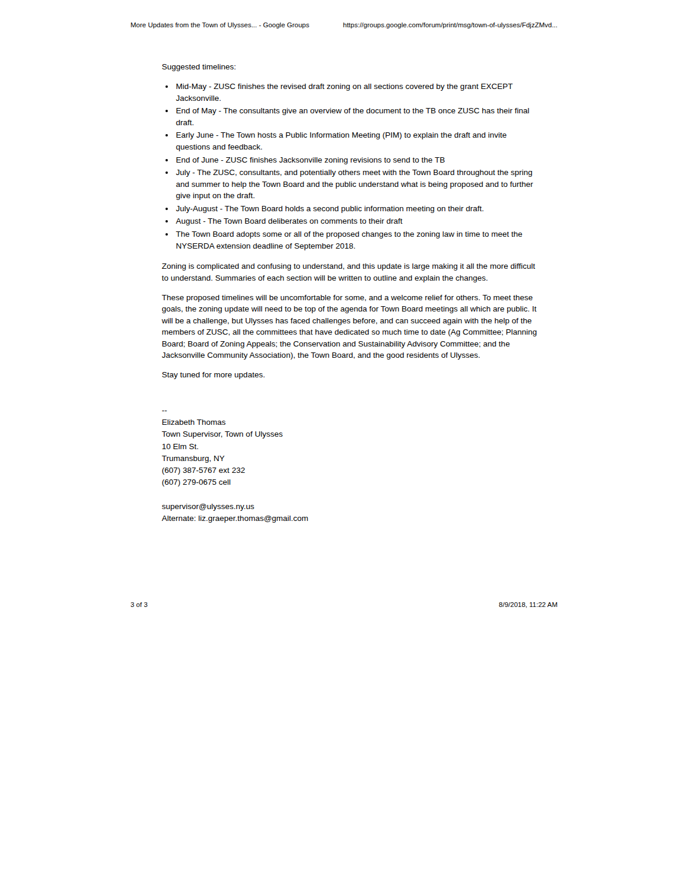More Updates from the Town of Ulysses... - Google Groups
https://groups.google.com/forum/print/msg/town-of-ulysses/FdjzZMvd...
Suggested timelines:
Mid-May - ZUSC finishes the revised draft zoning on all sections covered by the grant EXCEPT Jacksonville.
End of May - The consultants give an overview of the document to the TB once ZUSC has their final draft.
Early June - The Town hosts a Public Information Meeting (PIM) to explain the draft and invite questions and feedback.
End of June - ZUSC finishes Jacksonville zoning revisions to send to the TB
July - The ZUSC, consultants, and potentially others meet with the Town Board throughout the spring and summer to help the Town Board and the public understand what is being proposed and to further give input on the draft.
July-August - The Town Board holds a second public information meeting on their draft.
August - The Town Board deliberates on comments to their draft
The Town Board adopts some or all of the proposed changes to the zoning law in time to meet the NYSERDA extension deadline of September 2018.
Zoning is complicated and confusing to understand, and this update is large making it all the more difficult to understand. Summaries of each section will be written to outline and explain the changes.
These proposed timelines will be uncomfortable for some, and a welcome relief for others. To meet these goals, the zoning update will need to be top of the agenda for Town Board meetings all which are public. It will be a challenge, but Ulysses has faced challenges before, and can succeed again with the help of the members of ZUSC, all the committees that have dedicated so much time to date (Ag Committee; Planning Board; Board of Zoning Appeals; the Conservation and Sustainability Advisory Committee; and the Jacksonville Community Association), the Town Board, and the good residents of Ulysses.
Stay tuned for more updates.
--
Elizabeth Thomas
Town Supervisor, Town of Ulysses
10 Elm St.
Trumansburg, NY
(607) 387-5767 ext 232
(607) 279-0675 cell
supervisor@ulysses.ny.us
Alternate: liz.graeper.thomas@gmail.com
3 of 3
8/9/2018, 11:22 AM